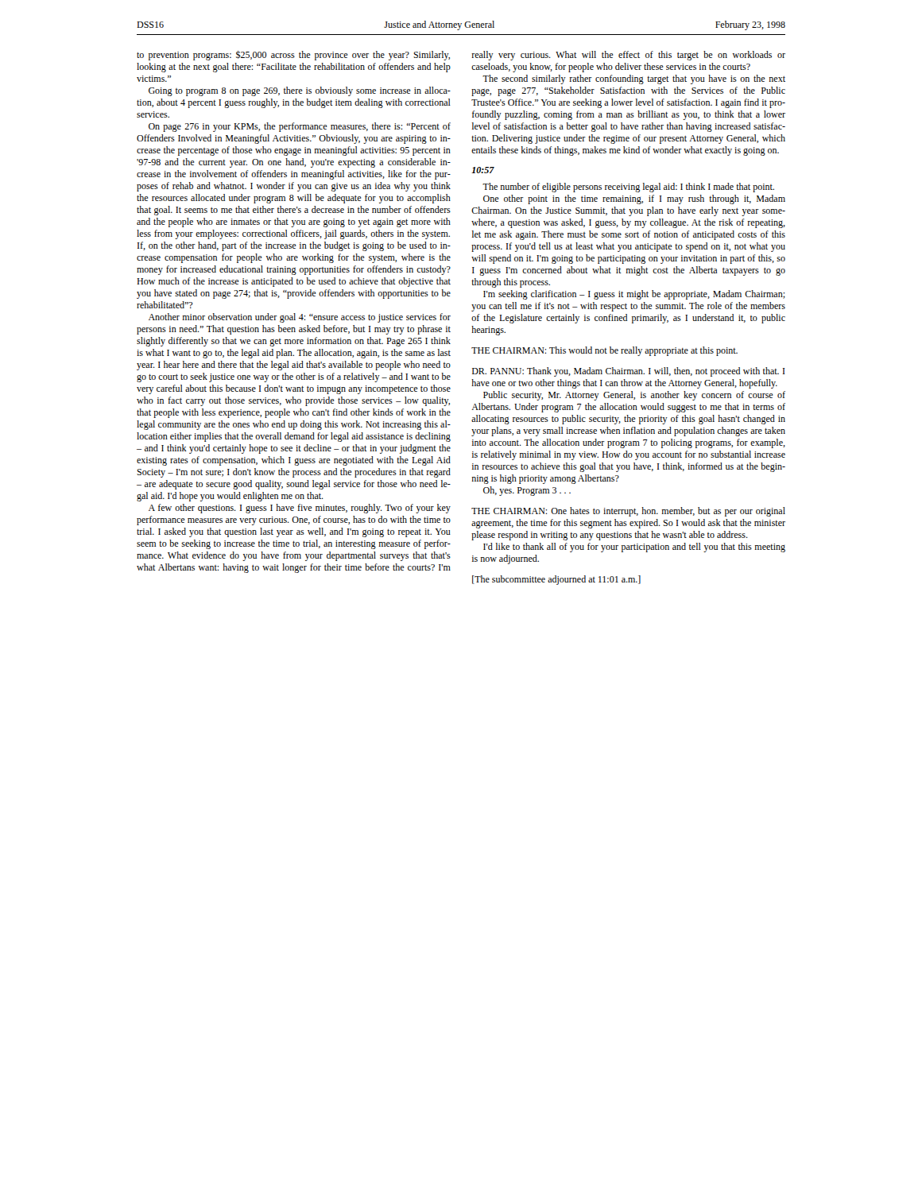DSS16
Justice and Attorney General
February 23, 1998
to prevention programs: $25,000 across the province over the year? Similarly, looking at the next goal there: “Facilitate the rehabilitation of offenders and help victims.”
Going to program 8 on page 269, there is obviously some increase in allocation, about 4 percent I guess roughly, in the budget item dealing with correctional services.
On page 276 in your KPMs, the performance measures, there is: “Percent of Offenders Involved in Meaningful Activities.” Obviously, you are aspiring to increase the percentage of those who engage in meaningful activities: 95 percent in '97-98 and the current year. On one hand, you're expecting a considerable increase in the involvement of offenders in meaningful activities, like for the purposes of rehab and whatnot. I wonder if you can give us an idea why you think the resources allocated under program 8 will be adequate for you to accomplish that goal. It seems to me that either there's a decrease in the number of offenders and the people who are inmates or that you are going to yet again get more with less from your employees: correctional officers, jail guards, others in the system. If, on the other hand, part of the increase in the budget is going to be used to increase compensation for people who are working for the system, where is the money for increased educational training opportunities for offenders in custody? How much of the increase is anticipated to be used to achieve that objective that you have stated on page 274; that is, “provide offenders with opportunities to be rehabilitated”?
Another minor observation under goal 4: “ensure access to justice services for persons in need.” That question has been asked before, but I may try to phrase it slightly differently so that we can get more information on that. Page 265 I think is what I want to go to, the legal aid plan. The allocation, again, is the same as last year. I hear here and there that the legal aid that's available to people who need to go to court to seek justice one way or the other is of a relatively – and I want to be very careful about this because I don't want to impugn any incompetence to those who in fact carry out those services, who provide those services – low quality, that people with less experience, people who can't find other kinds of work in the legal community are the ones who end up doing this work. Not increasing this allocation either implies that the overall demand for legal aid assistance is declining – and I think you'd certainly hope to see it decline – or that in your judgment the existing rates of compensation, which I guess are negotiated with the Legal Aid Society – I'm not sure; I don't know the process and the procedures in that regard – are adequate to secure good quality, sound legal service for those who need legal aid. I'd hope you would enlighten me on that.
A few other questions. I guess I have five minutes, roughly. Two of your key performance measures are very curious. One, of course, has to do with the time to trial. I asked you that question last year as well, and I'm going to repeat it. You seem to be seeking to increase the time to trial, an interesting measure of performance. What evidence do you have from your departmental surveys that that's what Albertans want: having to wait longer for their time before the courts? I'm really very curious. What will the effect of this target be on workloads or caseloads, you know, for people who deliver these services in the courts?
The second similarly rather confounding target that you have is on the next page, page 277, “Stakeholder Satisfaction with the Services of the Public Trustee's Office.” You are seeking a lower level of satisfaction. I again find it profoundly puzzling, coming from a man as brilliant as you, to think that a lower level of satisfaction is a better goal to have rather than having increased satisfaction. Delivering justice under the regime of our present Attorney General, which entails these kinds of things, makes me kind of wonder what exactly is going on.
10:57
The number of eligible persons receiving legal aid: I think I made that point.
One other point in the time remaining, if I may rush through it, Madam Chairman. On the Justice Summit, that you plan to have early next year somewhere, a question was asked, I guess, by my colleague. At the risk of repeating, let me ask again. There must be some sort of notion of anticipated costs of this process. If you'd tell us at least what you anticipate to spend on it, not what you will spend on it. I'm going to be participating on your invitation in part of this, so I guess I'm concerned about what it might cost the Alberta taxpayers to go through this process.
I'm seeking clarification – I guess it might be appropriate, Madam Chairman; you can tell me if it's not – with respect to the summit. The role of the members of the Legislature certainly is confined primarily, as I understand it, to public hearings.
THE CHAIRMAN: This would not be really appropriate at this point.
DR. PANNU: Thank you, Madam Chairman. I will, then, not proceed with that. I have one or two other things that I can throw at the Attorney General, hopefully.
Public security, Mr. Attorney General, is another key concern of course of Albertans. Under program 7 the allocation would suggest to me that in terms of allocating resources to public security, the priority of this goal hasn't changed in your plans, a very small increase when inflation and population changes are taken into account. The allocation under program 7 to policing programs, for example, is relatively minimal in my view. How do you account for no substantial increase in resources to achieve this goal that you have, I think, informed us at the beginning is high priority among Albertans?
Oh, yes. Program 3 . . .
THE CHAIRMAN: One hates to interrupt, hon. member, but as per our original agreement, the time for this segment has expired. So I would ask that the minister please respond in writing to any questions that he wasn't able to address.
I'd like to thank all of you for your participation and tell you that this meeting is now adjourned.
[The subcommittee adjourned at 11:01 a.m.]